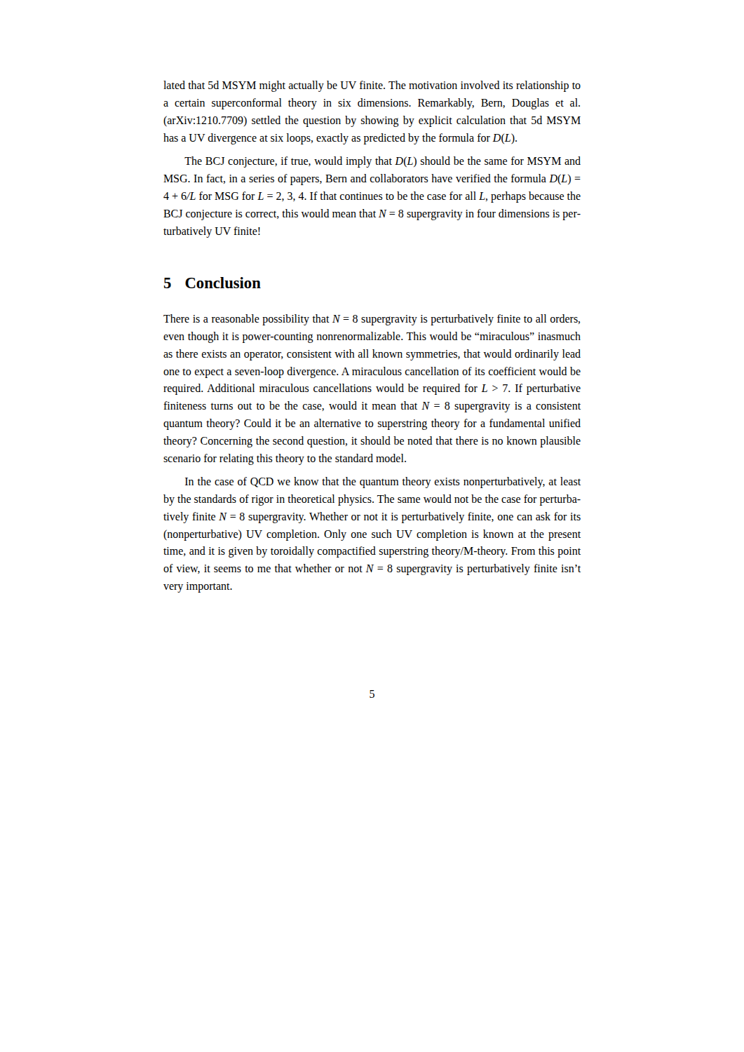lated that 5d MSYM might actually be UV finite. The motivation involved its relationship to a certain superconformal theory in six dimensions. Remarkably, Bern, Douglas et al. (arXiv:1210.7709) settled the question by showing by explicit calculation that 5d MSYM has a UV divergence at six loops, exactly as predicted by the formula for D(L).
The BCJ conjecture, if true, would imply that D(L) should be the same for MSYM and MSG. In fact, in a series of papers, Bern and collaborators have verified the formula D(L) = 4 + 6/L for MSG for L = 2, 3, 4. If that continues to be the case for all L, perhaps because the BCJ conjecture is correct, this would mean that N = 8 supergravity in four dimensions is perturbatively UV finite!
5 Conclusion
There is a reasonable possibility that N = 8 supergravity is perturbatively finite to all orders, even though it is power-counting nonrenormalizable. This would be “miraculous” inasmuch as there exists an operator, consistent with all known symmetries, that would ordinarily lead one to expect a seven-loop divergence. A miraculous cancellation of its coefficient would be required. Additional miraculous cancellations would be required for L > 7. If perturbative finiteness turns out to be the case, would it mean that N = 8 supergravity is a consistent quantum theory? Could it be an alternative to superstring theory for a fundamental unified theory? Concerning the second question, it should be noted that there is no known plausible scenario for relating this theory to the standard model.
In the case of QCD we know that the quantum theory exists nonperturbatively, at least by the standards of rigor in theoretical physics. The same would not be the case for perturbatively finite N = 8 supergravity. Whether or not it is perturbatively finite, one can ask for its (nonperturbative) UV completion. Only one such UV completion is known at the present time, and it is given by toroidally compactified superstring theory/M-theory. From this point of view, it seems to me that whether or not N = 8 supergravity is perturbatively finite isn’t very important.
5